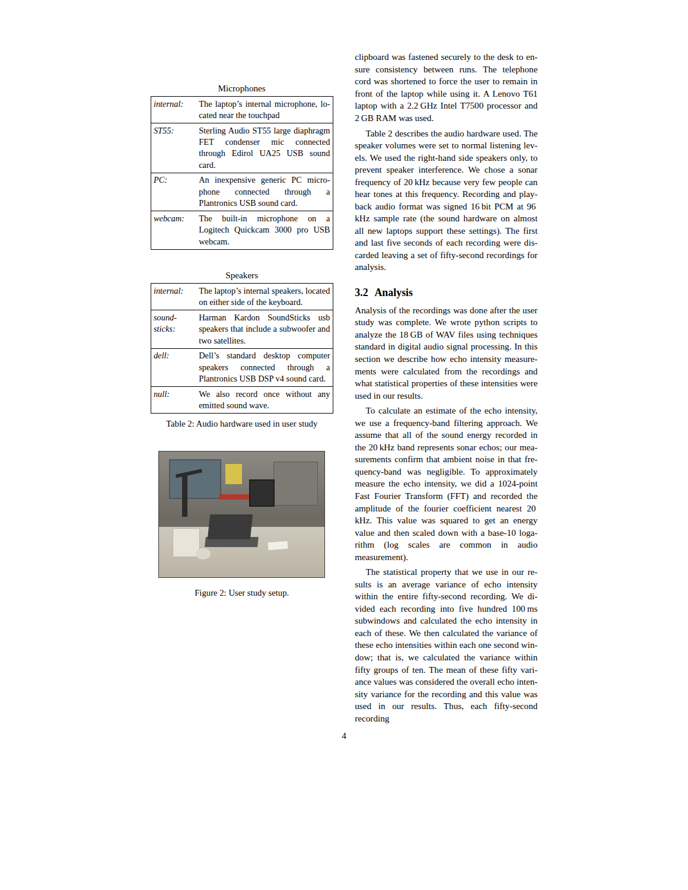Microphones
| internal: | The laptop’s internal microphone, located near the touchpad |
| ST55: | Sterling Audio ST55 large diaphragm FET condenser mic connected through Edirol UA25 USB sound card. |
| PC: | An inexpensive generic PC microphone connected through a Plantronics USB sound card. |
| webcam: | The built-in microphone on a Logitech Quickcam 3000 pro USB webcam. |
Speakers
| internal: | The laptop’s internal speakers, located on either side of the keyboard. |
| sound- sticks: | Harman Kardon SoundSticks usb speakers that include a subwoofer and two satellites. |
| dell: | Dell’s standard desktop computer speakers connected through a Plantronics USB DSP v4 sound card. |
| null: | We also record once without any emitted sound wave. |
Table 2: Audio hardware used in user study
Figure 2: User study setup.
clipboard was fastened securely to the desk to ensure consistency between runs. The telephone cord was shortened to force the user to remain in front of the laptop while using it. A Lenovo T61 laptop with a 2.2 GHz Intel T7500 processor and 2 GB RAM was used.
Table 2 describes the audio hardware used. The speaker volumes were set to normal listening levels. We used the right-hand side speakers only, to prevent speaker interference. We chose a sonar frequency of 20 kHz because very few people can hear tones at this frequency. Recording and playback audio format was signed 16 bit PCM at 96 kHz sample rate (the sound hardware on almost all new laptops support these settings). The first and last five seconds of each recording were discarded leaving a set of fifty-second recordings for analysis.
3.2 Analysis
Analysis of the recordings was done after the user study was complete. We wrote python scripts to analyze the 18 GB of WAV files using techniques standard in digital audio signal processing. In this section we describe how echo intensity measurements were calculated from the recordings and what statistical properties of these intensities were used in our results.
To calculate an estimate of the echo intensity, we use a frequency-band filtering approach. We assume that all of the sound energy recorded in the 20 kHz band represents sonar echos; our measurements confirm that ambient noise in that frequency-band was negligible. To approximately measure the echo intensity, we did a 1024-point Fast Fourier Transform (FFT) and recorded the amplitude of the fourier coefficient nearest 20 kHz. This value was squared to get an energy value and then scaled down with a base-10 logarithm (log scales are common in audio measurement).
The statistical property that we use in our results is an average variance of echo intensity within the entire fifty-second recording. We divided each recording into five hundred 100 ms subwindows and calculated the echo intensity in each of these. We then calculated the variance of these echo intensities within each one second window; that is, we calculated the variance within fifty groups of ten. The mean of these fifty variance values was considered the overall echo intensity variance for the recording and this value was used in our results. Thus, each fifty-second recording
4